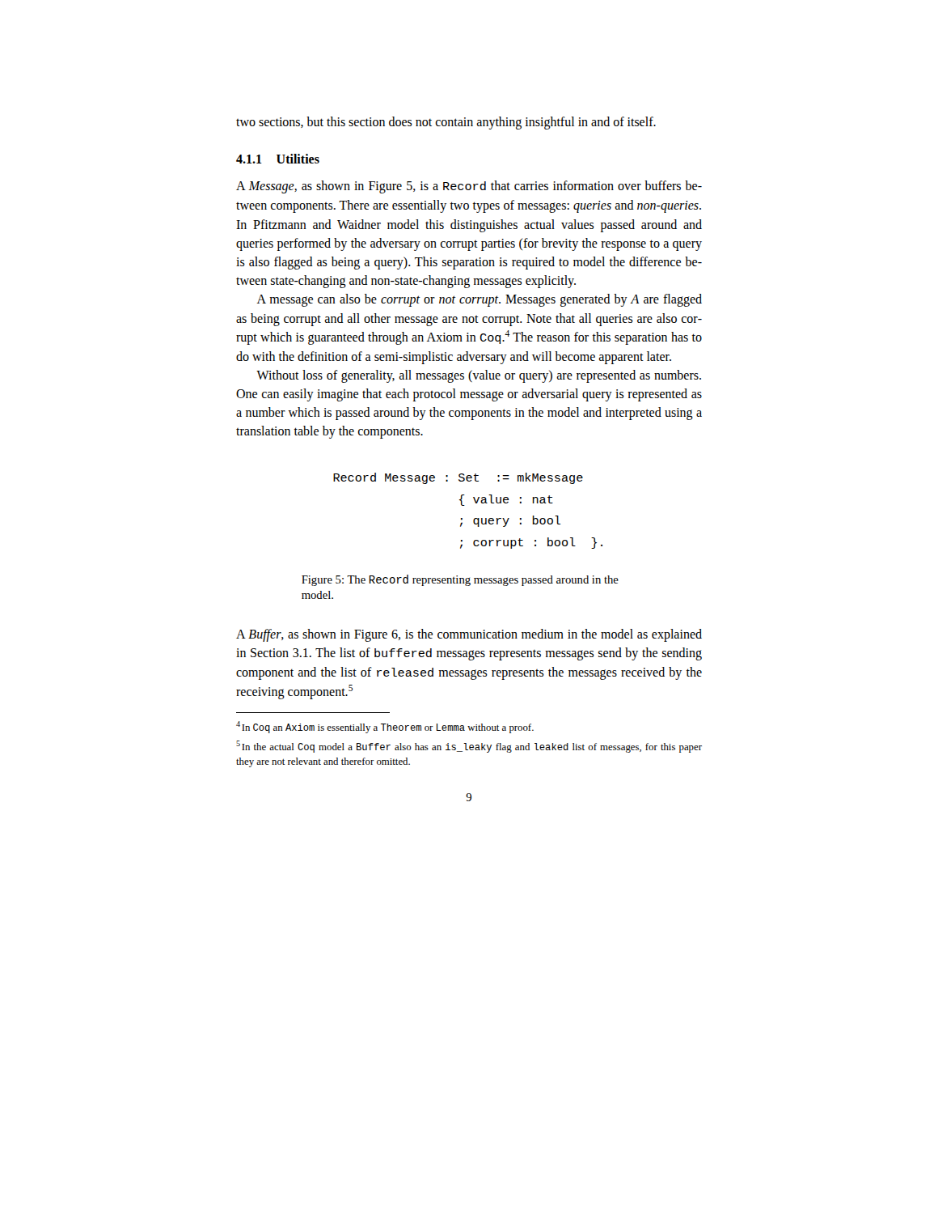two sections, but this section does not contain anything insightful in and of itself.
4.1.1 Utilities
A Message, as shown in Figure 5, is a Record that carries information over buffers between components. There are essentially two types of messages: queries and non-queries. In Pfitzmann and Waidner model this distinguishes actual values passed around and queries performed by the adversary on corrupt parties (for brevity the response to a query is also flagged as being a query). This separation is required to model the difference between state-changing and non-state-changing messages explicitly.
A message can also be corrupt or not corrupt. Messages generated by A are flagged as being corrupt and all other message are not corrupt. Note that all queries are also corrupt which is guaranteed through an Axiom in Coq.4 The reason for this separation has to do with the definition of a semi-simplistic adversary and will become apparent later.
Without loss of generality, all messages (value or query) are represented as numbers. One can easily imagine that each protocol message or adversarial query is represented as a number which is passed around by the components in the model and interpreted using a translation table by the components.
Record Message : Set := mkMessage { value : nat ; query : bool ; corrupt : bool }.
Figure 5: The Record representing messages passed around in the model.
A Buffer, as shown in Figure 6, is the communication medium in the model as explained in Section 3.1. The list of buffered messages represents messages send by the sending component and the list of released messages represents the messages received by the receiving component.5
4 In Coq an Axiom is essentially a Theorem or Lemma without a proof.
5 In the actual Coq model a Buffer also has an is_leaky flag and leaked list of messages, for this paper they are not relevant and therefor omitted.
9